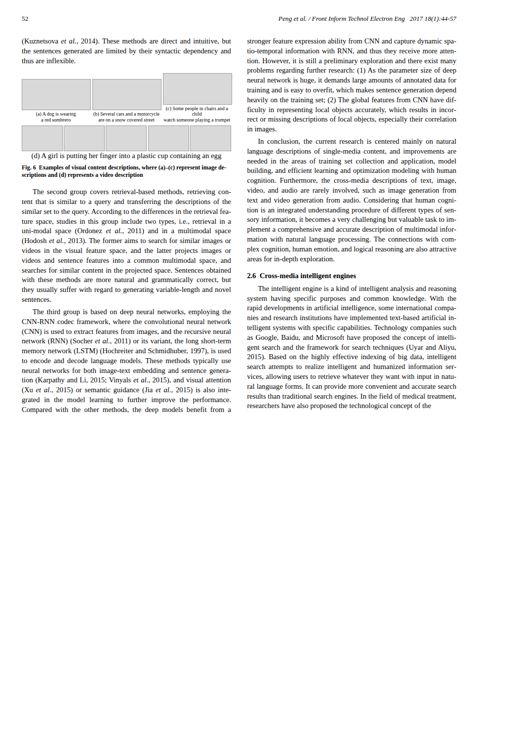52 Peng et al. / Front Inform Technol Electron Eng 2017 18(1):44-57
(Kuznetsova et al., 2014). These methods are direct and intuitive, but the sentences generated are limited by their syntactic dependency and thus are inflexible.
(a) A dog is wearing
a red sombrero
(b) Several cars and a motorcycle
are on a snow covered street
(c) Some people in chairs and a child
watch someone playing a trumpet
(d) A girl is putting her finger into a plastic cup containing an egg
Fig. 6 Examples of visual content descriptions, where (a)–(c) represent image descriptions and (d) represents a video description
The second group covers retrieval-based methods, retrieving content that is similar to a query and transferring the descriptions of the similar set to the query. According to the differences in the retrieval feature space, studies in this group include two types, i.e., retrieval in a uni-modal space (Ordonez et al., 2011) and in a multimodal space (Hodosh et al., 2013). The former aims to search for similar images or videos in the visual feature space, and the latter projects images or videos and sentence features into a common multimodal space, and searches for similar content in the projected space. Sentences obtained with these methods are more natural and grammatically correct, but they usually suffer with regard to generating variable-length and novel sentences.
The third group is based on deep neural networks, employing the CNN-RNN codec framework, where the convolutional neural network (CNN) is used to extract features from images, and the recursive neural network (RNN) (Socher et al., 2011) or its variant, the long short-term memory network (LSTM) (Hochreiter and Schmidhuber, 1997), is used to encode and decode language models. These methods typically use neural networks for both image-text embedding and sentence generation (Karpathy and Li, 2015; Vinyals et al., 2015), and visual attention (Xu et al., 2015) or semantic guidance (Jia et al., 2015) is also integrated in the model learning to further improve the performance. Compared with the other methods, the deep models benefit from a stronger feature expression ability from CNN and capture dynamic spatio-temporal information with RNN, and thus they receive more attention. However, it is still a preliminary exploration and there exist many problems regarding further research: (1) As the parameter size of deep neural network is huge, it demands large amounts of annotated data for training and is easy to overfit, which makes sentence generation depend heavily on the training set; (2) The global features from CNN have difficulty in representing local objects accurately, which results in incorrect or missing descriptions of local objects, especially their correlation in images.
In conclusion, the current research is centered mainly on natural language descriptions of single-media content, and improvements are needed in the areas of training set collection and application, model building, and efficient learning and optimization modeling with human cognition. Furthermore, the cross-media descriptions of text, image, video, and audio are rarely involved, such as image generation from text and video generation from audio. Considering that human cognition is an integrated understanding procedure of different types of sensory information, it becomes a very challenging but valuable task to implement a comprehensive and accurate description of multimodal information with natural language processing. The connections with complex cognition, human emotion, and logical reasoning are also attractive areas for in-depth exploration.
2.6 Cross-media intelligent engines
The intelligent engine is a kind of intelligent analysis and reasoning system having specific purposes and common knowledge. With the rapid developments in artificial intelligence, some international companies and research institutions have implemented text-based artificial intelligent systems with specific capabilities. Technology companies such as Google, Baidu, and Microsoft have proposed the concept of intelligent search and the framework for search techniques (Uyar and Aliyu, 2015). Based on the highly effective indexing of big data, intelligent search attempts to realize intelligent and humanized information services, allowing users to retrieve whatever they want with input in natural language forms. It can provide more convenient and accurate search results than traditional search engines. In the field of medical treatment, researchers have also proposed the technological concept of the